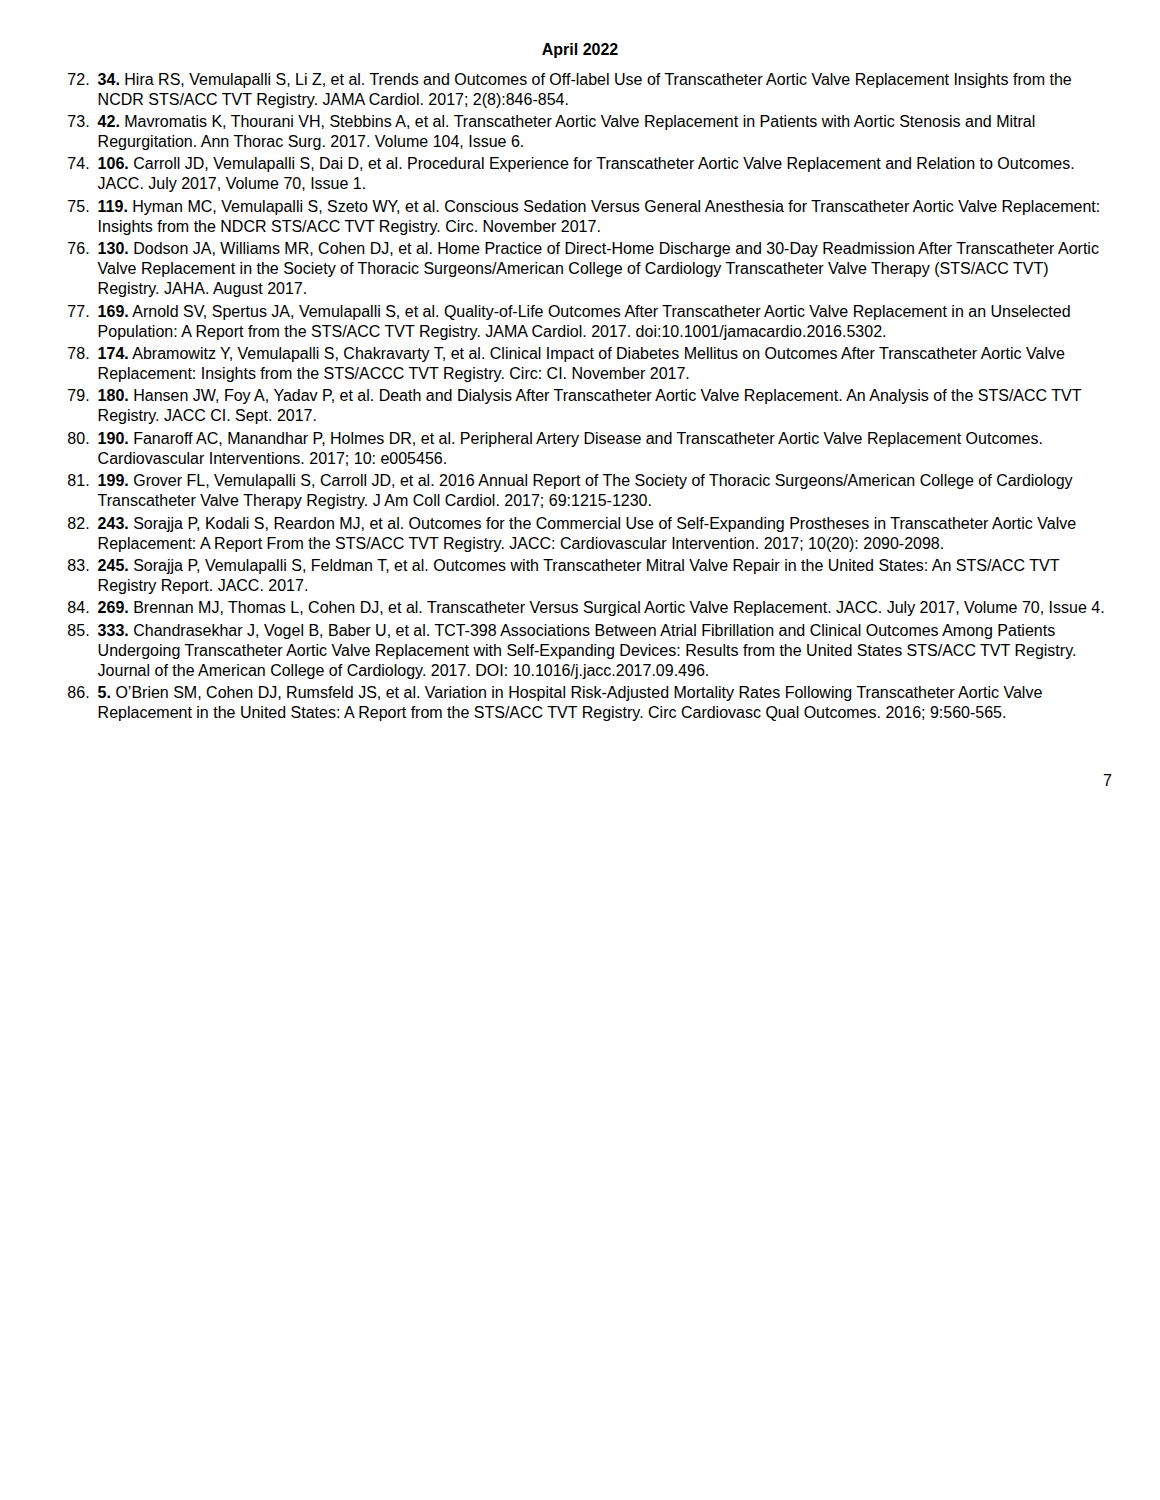April 2022
34. Hira RS, Vemulapalli S, Li Z, et al. Trends and Outcomes of Off-label Use of Transcatheter Aortic Valve Replacement Insights from the NCDR STS/ACC TVT Registry. JAMA Cardiol. 2017; 2(8):846-854.
42. Mavromatis K, Thourani VH, Stebbins A, et al. Transcatheter Aortic Valve Replacement in Patients with Aortic Stenosis and Mitral Regurgitation. Ann Thorac Surg. 2017. Volume 104, Issue 6.
106. Carroll JD, Vemulapalli S, Dai D, et al. Procedural Experience for Transcatheter Aortic Valve Replacement and Relation to Outcomes. JACC. July 2017, Volume 70, Issue 1.
119. Hyman MC, Vemulapalli S, Szeto WY, et al. Conscious Sedation Versus General Anesthesia for Transcatheter Aortic Valve Replacement: Insights from the NDCR STS/ACC TVT Registry. Circ. November 2017.
130. Dodson JA, Williams MR, Cohen DJ, et al. Home Practice of Direct-Home Discharge and 30-Day Readmission After Transcatheter Aortic Valve Replacement in the Society of Thoracic Surgeons/American College of Cardiology Transcatheter Valve Therapy (STS/ACC TVT) Registry. JAHA. August 2017.
169. Arnold SV, Spertus JA, Vemulapalli S, et al. Quality-of-Life Outcomes After Transcatheter Aortic Valve Replacement in an Unselected Population: A Report from the STS/ACC TVT Registry. JAMA Cardiol. 2017. doi:10.1001/jamacardio.2016.5302.
174. Abramowitz Y, Vemulapalli S, Chakravarty T, et al. Clinical Impact of Diabetes Mellitus on Outcomes After Transcatheter Aortic Valve Replacement: Insights from the STS/ACCC TVT Registry. Circ: CI. November 2017.
180. Hansen JW, Foy A, Yadav P, et al. Death and Dialysis After Transcatheter Aortic Valve Replacement. An Analysis of the STS/ACC TVT Registry. JACC CI. Sept. 2017.
190. Fanaroff AC, Manandhar P, Holmes DR, et al. Peripheral Artery Disease and Transcatheter Aortic Valve Replacement Outcomes. Cardiovascular Interventions. 2017; 10: e005456.
199. Grover FL, Vemulapalli S, Carroll JD, et al. 2016 Annual Report of The Society of Thoracic Surgeons/American College of Cardiology Transcatheter Valve Therapy Registry. J Am Coll Cardiol. 2017; 69:1215-1230.
243. Sorajja P, Kodali S, Reardon MJ, et al. Outcomes for the Commercial Use of Self-Expanding Prostheses in Transcatheter Aortic Valve Replacement: A Report From the STS/ACC TVT Registry. JACC: Cardiovascular Intervention. 2017; 10(20): 2090-2098.
245. Sorajja P, Vemulapalli S, Feldman T, et al. Outcomes with Transcatheter Mitral Valve Repair in the United States: An STS/ACC TVT Registry Report. JACC. 2017.
269. Brennan MJ, Thomas L, Cohen DJ, et al. Transcatheter Versus Surgical Aortic Valve Replacement. JACC. July 2017, Volume 70, Issue 4.
333. Chandrasekhar J, Vogel B, Baber U, et al. TCT-398 Associations Between Atrial Fibrillation and Clinical Outcomes Among Patients Undergoing Transcatheter Aortic Valve Replacement with Self-Expanding Devices: Results from the United States STS/ACC TVT Registry. Journal of the American College of Cardiology. 2017. DOI: 10.1016/j.jacc.2017.09.496.
5. O’Brien SM, Cohen DJ, Rumsfeld JS, et al. Variation in Hospital Risk-Adjusted Mortality Rates Following Transcatheter Aortic Valve Replacement in the United States: A Report from the STS/ACC TVT Registry. Circ Cardiovasc Qual Outcomes. 2016; 9:560-565.
7